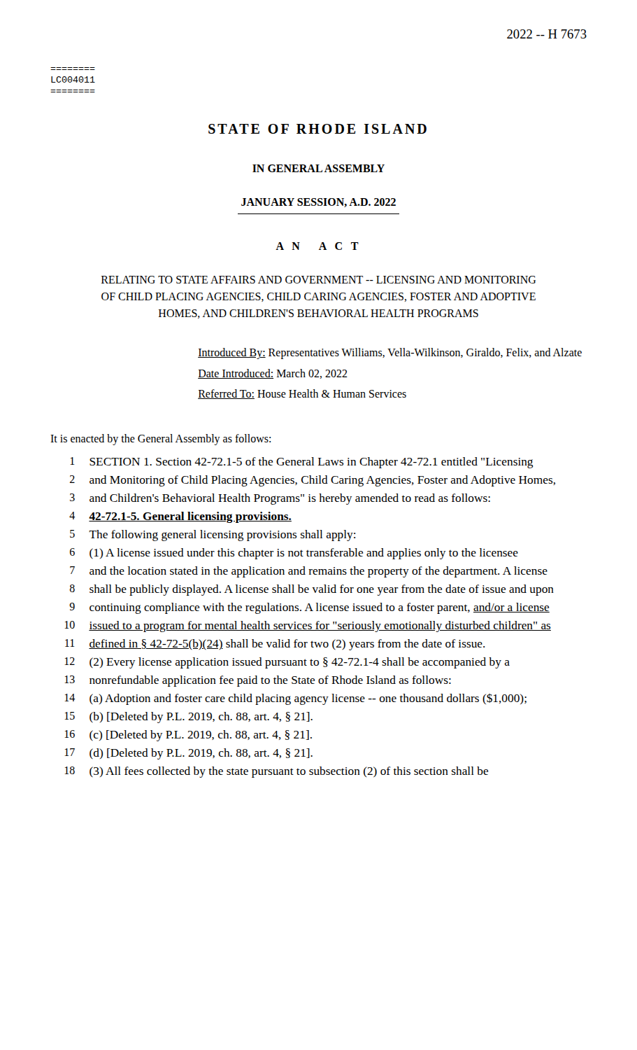2022 -- H 7673
========
LC004011
========
STATE OF RHODE ISLAND
IN GENERAL ASSEMBLY
JANUARY SESSION, A.D. 2022
A N A C T
RELATING TO STATE AFFAIRS AND GOVERNMENT -- LICENSING AND MONITORING OF CHILD PLACING AGENCIES, CHILD CARING AGENCIES, FOSTER AND ADOPTIVE HOMES, AND CHILDREN'S BEHAVIORAL HEALTH PROGRAMS
Introduced By: Representatives Williams, Vella-Wilkinson, Giraldo, Felix, and Alzate
Date Introduced: March 02, 2022
Referred To: House Health & Human Services
It is enacted by the General Assembly as follows:
SECTION 1. Section 42-72.1-5 of the General Laws in Chapter 42-72.1 entitled "Licensing
and Monitoring of Child Placing Agencies, Child Caring Agencies, Foster and Adoptive Homes,
and Children's Behavioral Health Programs" is hereby amended to read as follows:
42-72.1-5. General licensing provisions.
The following general licensing provisions shall apply:
(1) A license issued under this chapter is not transferable and applies only to the licensee
and the location stated in the application and remains the property of the department. A license
shall be publicly displayed. A license shall be valid for one year from the date of issue and upon
continuing compliance with the regulations. A license issued to a foster parent, and/or a license
issued to a program for mental health services for "seriously emotionally disturbed children" as
defined in § 42-72-5(b)(24) shall be valid for two (2) years from the date of issue.
(2) Every license application issued pursuant to § 42-72.1-4 shall be accompanied by a
nonrefundable application fee paid to the State of Rhode Island as follows:
(a) Adoption and foster care child placing agency license -- one thousand dollars ($1,000);
(b) [Deleted by P.L. 2019, ch. 88, art. 4, § 21].
(c) [Deleted by P.L. 2019, ch. 88, art. 4, § 21].
(d) [Deleted by P.L. 2019, ch. 88, art. 4, § 21].
(3) All fees collected by the state pursuant to subsection (2) of this section shall be